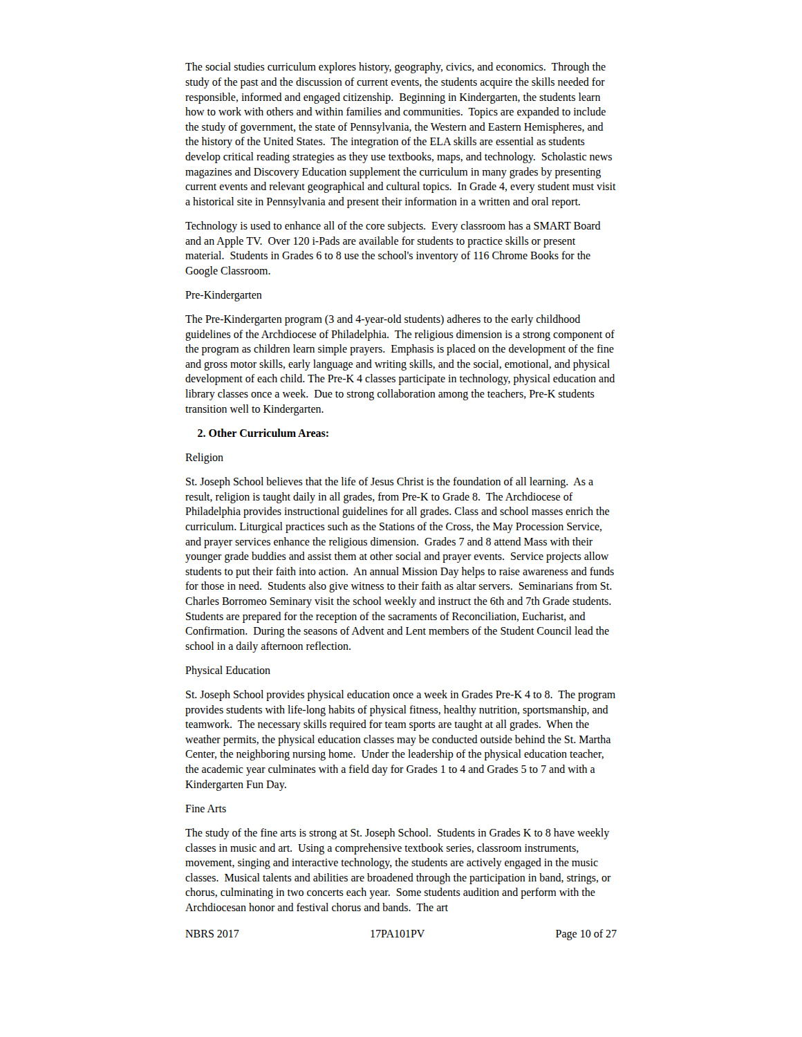The social studies curriculum explores history, geography, civics, and economics. Through the study of the past and the discussion of current events, the students acquire the skills needed for responsible, informed and engaged citizenship. Beginning in Kindergarten, the students learn how to work with others and within families and communities. Topics are expanded to include the study of government, the state of Pennsylvania, the Western and Eastern Hemispheres, and the history of the United States. The integration of the ELA skills are essential as students develop critical reading strategies as they use textbooks, maps, and technology. Scholastic news magazines and Discovery Education supplement the curriculum in many grades by presenting current events and relevant geographical and cultural topics. In Grade 4, every student must visit a historical site in Pennsylvania and present their information in a written and oral report.
Technology is used to enhance all of the core subjects. Every classroom has a SMART Board and an Apple TV. Over 120 i-Pads are available for students to practice skills or present material. Students in Grades 6 to 8 use the school's inventory of 116 Chrome Books for the Google Classroom.
Pre-Kindergarten
The Pre-Kindergarten program (3 and 4-year-old students) adheres to the early childhood guidelines of the Archdiocese of Philadelphia. The religious dimension is a strong component of the program as children learn simple prayers. Emphasis is placed on the development of the fine and gross motor skills, early language and writing skills, and the social, emotional, and physical development of each child. The Pre-K 4 classes participate in technology, physical education and library classes once a week. Due to strong collaboration among the teachers, Pre-K students transition well to Kindergarten.
Other Curriculum Areas:
Religion
St. Joseph School believes that the life of Jesus Christ is the foundation of all learning. As a result, religion is taught daily in all grades, from Pre-K to Grade 8. The Archdiocese of Philadelphia provides instructional guidelines for all grades. Class and school masses enrich the curriculum. Liturgical practices such as the Stations of the Cross, the May Procession Service, and prayer services enhance the religious dimension. Grades 7 and 8 attend Mass with their younger grade buddies and assist them at other social and prayer events. Service projects allow students to put their faith into action. An annual Mission Day helps to raise awareness and funds for those in need. Students also give witness to their faith as altar servers. Seminarians from St. Charles Borromeo Seminary visit the school weekly and instruct the 6th and 7th Grade students. Students are prepared for the reception of the sacraments of Reconciliation, Eucharist, and Confirmation. During the seasons of Advent and Lent members of the Student Council lead the school in a daily afternoon reflection.
Physical Education
St. Joseph School provides physical education once a week in Grades Pre-K 4 to 8. The program provides students with life-long habits of physical fitness, healthy nutrition, sportsmanship, and teamwork. The necessary skills required for team sports are taught at all grades. When the weather permits, the physical education classes may be conducted outside behind the St. Martha Center, the neighboring nursing home. Under the leadership of the physical education teacher, the academic year culminates with a field day for Grades 1 to 4 and Grades 5 to 7 and with a Kindergarten Fun Day.
Fine Arts
The study of the fine arts is strong at St. Joseph School. Students in Grades K to 8 have weekly classes in music and art. Using a comprehensive textbook series, classroom instruments, movement, singing and interactive technology, the students are actively engaged in the music classes. Musical talents and abilities are broadened through the participation in band, strings, or chorus, culminating in two concerts each year. Some students audition and perform with the Archdiocesan honor and festival chorus and bands. The art
NBRS 2017 17PA101PV Page 10 of 27